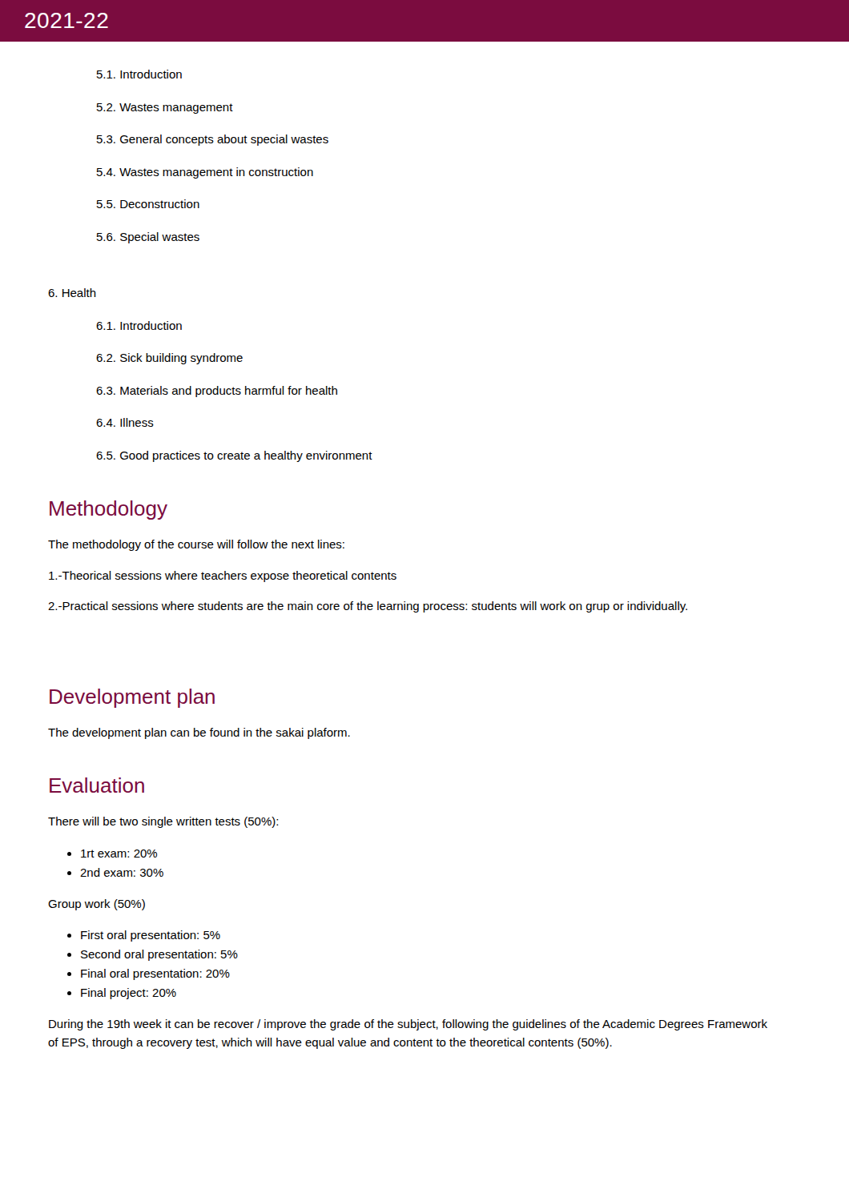2021-22
5.1. Introduction
5.2. Wastes management
5.3. General concepts about special wastes
5.4. Wastes management in construction
5.5. Deconstruction
5.6. Special wastes
6. Health
6.1. Introduction
6.2. Sick building syndrome
6.3. Materials and products harmful for health
6.4. Illness
6.5. Good practices to create a healthy environment
Methodology
The methodology of the course will follow the next lines:
1.-Theorical sessions where teachers expose theoretical contents
2.-Practical sessions where students are the main core of the learning process: students will work on grup or individually.
Development plan
The development plan can be found in the sakai plaform.
Evaluation
There will be two single written tests (50%):
1rt exam: 20%
2nd exam: 30%
Group work (50%)
First oral presentation: 5%
Second oral presentation: 5%
Final oral presentation: 20%
Final project: 20%
During the 19th week it can be recover / improve the grade of the subject, following the guidelines of the Academic Degrees Framework of EPS, through a recovery test, which will have equal value and content to the theoretical contents (50%).